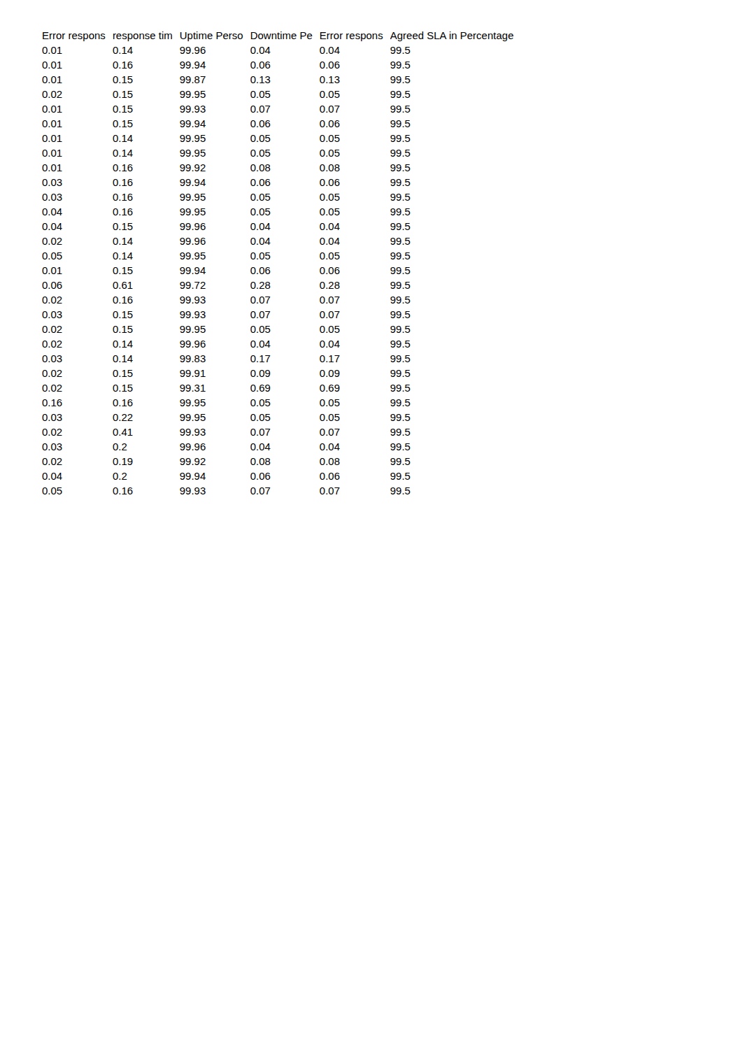| Error respons | response tim | Uptime Perso | Downtime Pe | Error respons | Agreed SLA in Percentage |
| --- | --- | --- | --- | --- | --- |
| 0.01 | 0.14 | 99.96 | 0.04 | 0.04 | 99.5 |
| 0.01 | 0.16 | 99.94 | 0.06 | 0.06 | 99.5 |
| 0.01 | 0.15 | 99.87 | 0.13 | 0.13 | 99.5 |
| 0.02 | 0.15 | 99.95 | 0.05 | 0.05 | 99.5 |
| 0.01 | 0.15 | 99.93 | 0.07 | 0.07 | 99.5 |
| 0.01 | 0.15 | 99.94 | 0.06 | 0.06 | 99.5 |
| 0.01 | 0.14 | 99.95 | 0.05 | 0.05 | 99.5 |
| 0.01 | 0.14 | 99.95 | 0.05 | 0.05 | 99.5 |
| 0.01 | 0.16 | 99.92 | 0.08 | 0.08 | 99.5 |
| 0.03 | 0.16 | 99.94 | 0.06 | 0.06 | 99.5 |
| 0.03 | 0.16 | 99.95 | 0.05 | 0.05 | 99.5 |
| 0.04 | 0.16 | 99.95 | 0.05 | 0.05 | 99.5 |
| 0.04 | 0.15 | 99.96 | 0.04 | 0.04 | 99.5 |
| 0.02 | 0.14 | 99.96 | 0.04 | 0.04 | 99.5 |
| 0.05 | 0.14 | 99.95 | 0.05 | 0.05 | 99.5 |
| 0.01 | 0.15 | 99.94 | 0.06 | 0.06 | 99.5 |
| 0.06 | 0.61 | 99.72 | 0.28 | 0.28 | 99.5 |
| 0.02 | 0.16 | 99.93 | 0.07 | 0.07 | 99.5 |
| 0.03 | 0.15 | 99.93 | 0.07 | 0.07 | 99.5 |
| 0.02 | 0.15 | 99.95 | 0.05 | 0.05 | 99.5 |
| 0.02 | 0.14 | 99.96 | 0.04 | 0.04 | 99.5 |
| 0.03 | 0.14 | 99.83 | 0.17 | 0.17 | 99.5 |
| 0.02 | 0.15 | 99.91 | 0.09 | 0.09 | 99.5 |
| 0.02 | 0.15 | 99.31 | 0.69 | 0.69 | 99.5 |
| 0.16 | 0.16 | 99.95 | 0.05 | 0.05 | 99.5 |
| 0.03 | 0.22 | 99.95 | 0.05 | 0.05 | 99.5 |
| 0.02 | 0.41 | 99.93 | 0.07 | 0.07 | 99.5 |
| 0.03 | 0.2 | 99.96 | 0.04 | 0.04 | 99.5 |
| 0.02 | 0.19 | 99.92 | 0.08 | 0.08 | 99.5 |
| 0.04 | 0.2 | 99.94 | 0.06 | 0.06 | 99.5 |
| 0.05 | 0.16 | 99.93 | 0.07 | 0.07 | 99.5 |